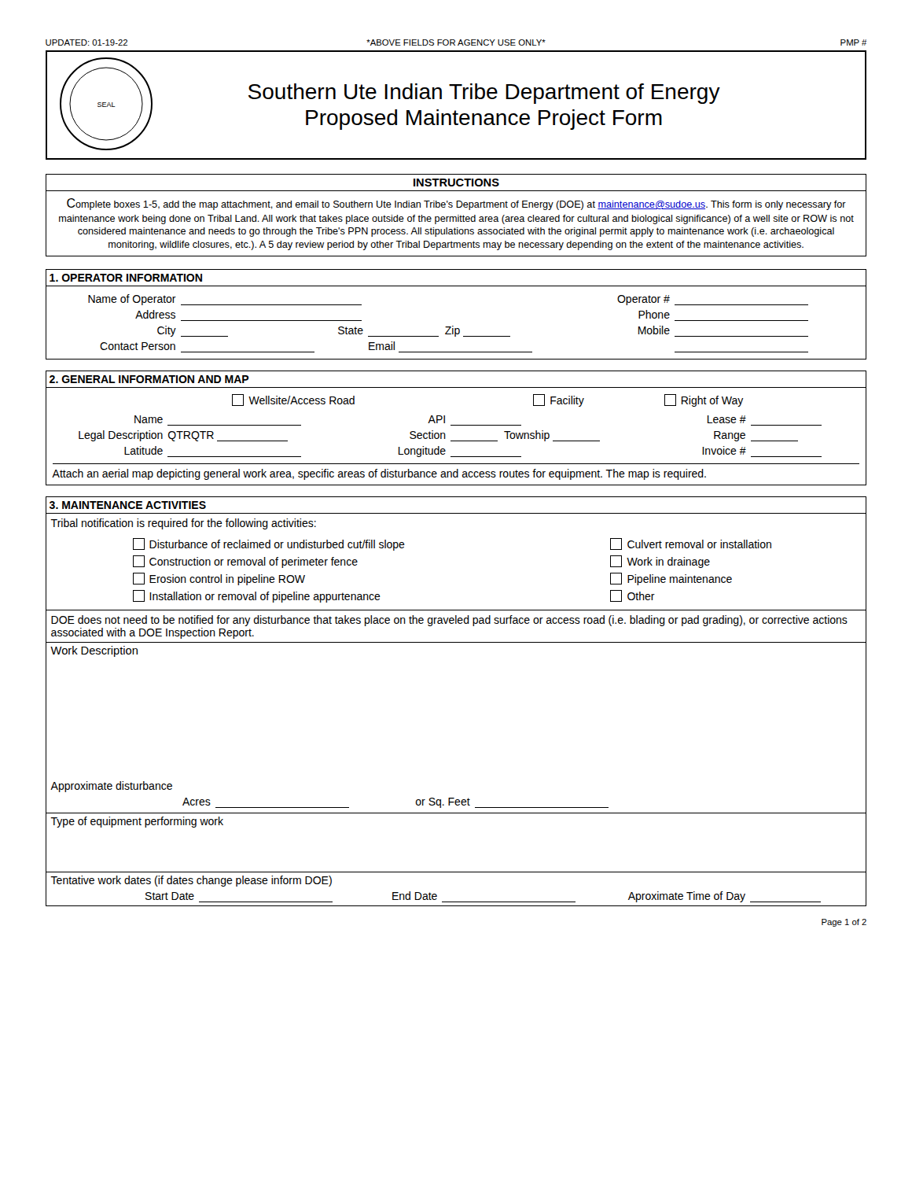UPDATED: 01-19-22
*ABOVE FIELDS FOR AGENCY USE ONLY*
PMP #
Southern Ute Indian Tribe Department of Energy
Proposed Maintenance Project Form
INSTRUCTIONS
Complete boxes 1-5, add the map attachment, and email to Southern Ute Indian Tribe's Department of Energy (DOE) at maintenance@sudoe.us. This form is only necessary for maintenance work being done on Tribal Land. All work that takes place outside of the permitted area (area cleared for cultural and biological significance) of a well site or ROW is not considered maintenance and needs to go through the Tribe's PPN process. All stipulations associated with the original permit apply to maintenance work (i.e. archaeological monitoring, wildlife closures, etc.). A 5 day review period by other Tribal Departments may be necessary depending on the extent of the maintenance activities.
1. OPERATOR INFORMATION
| Name of Operator | | Operator # | |
| Address | | Phone | |
| City | | State | Zip | Mobile | |
| Contact Person | | Email | | |
2. GENERAL INFORMATION AND MAP
| | Wellsite/Access Road | Facility | Right of Way |
| Name | | API | | Lease # | |
| Legal Description | QTRQTR | Section | Township | Range | |
| Latitude | | Longitude | | Invoice # | |
Attach an aerial map depicting general work area, specific areas of disturbance and access routes for equipment. The map is required.
3. MAINTENANCE ACTIVITIES
Tribal notification is required for the following activities:
| Disturbance of reclaimed or undisturbed cut/fill slope | Culvert removal or installation |
| Construction or removal of perimeter fence | Work in drainage |
| Erosion control in pipeline ROW | Pipeline maintenance |
| Installation or removal of pipeline appurtenance | Other |
DOE does not need to be notified for any disturbance that takes place on the graveled pad surface or access road (i.e. blading or pad grading), or corrective actions associated with a DOE Inspection Report.
Work Description
Approximate disturbance
| | Acres | | or Sq. Feet | |
Type of equipment performing work
Tentative work dates (if dates change please inform DOE)
| | Start Date | | End Date | | Aproximate Time of Day | |
Page 1 of 2